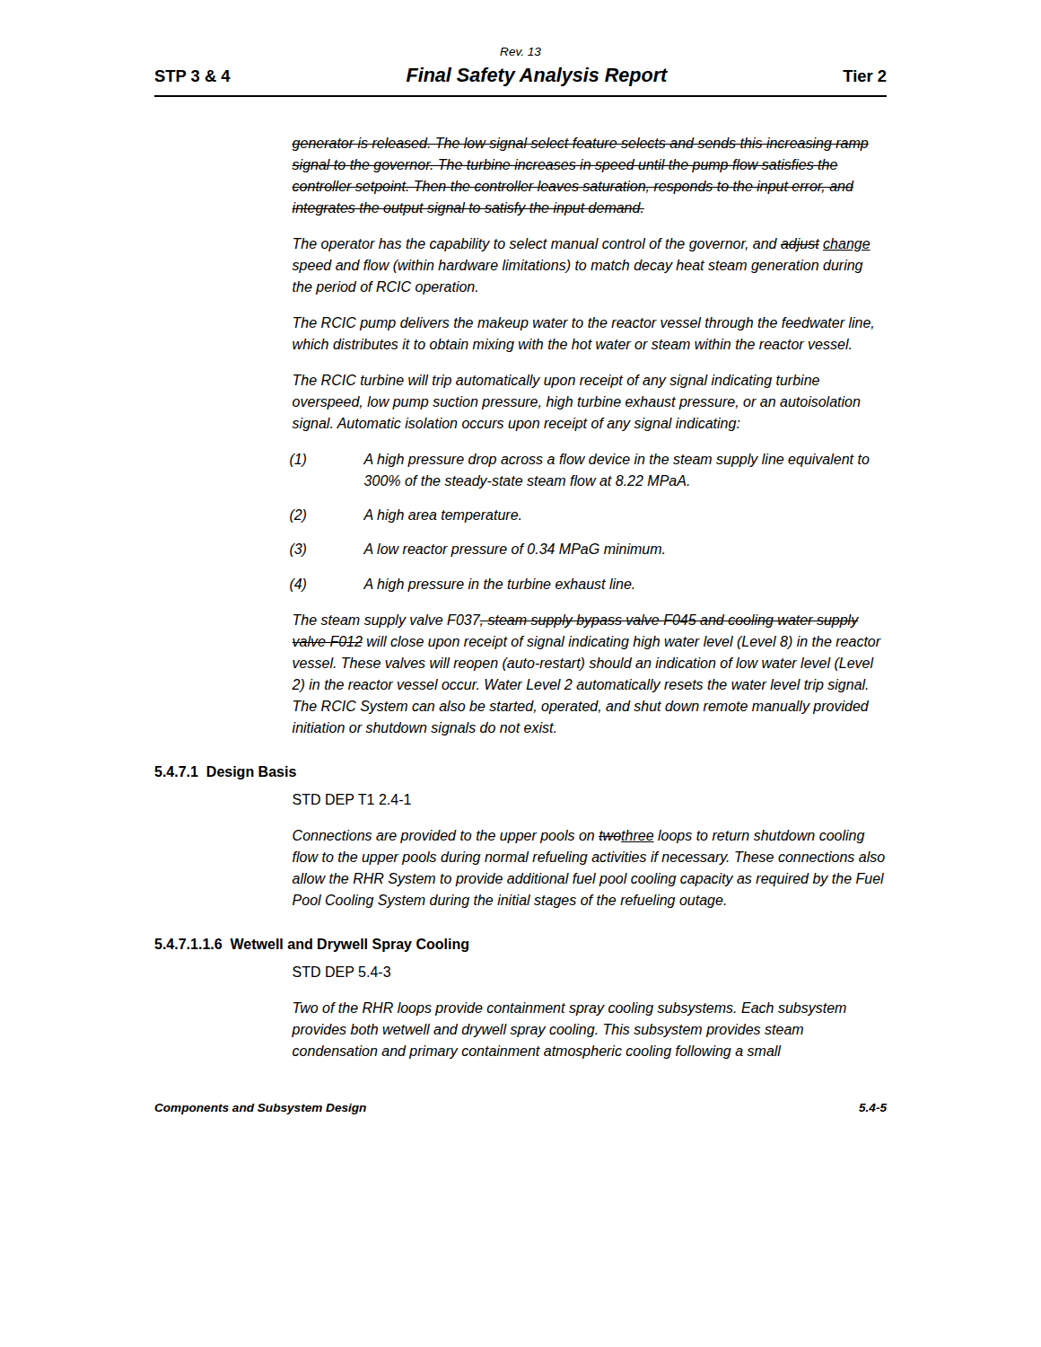Rev. 13
STP 3 & 4
Final Safety Analysis Report
Tier 2
generator is released. The low signal select feature selects and sends this increasing ramp signal to the governor. The turbine increases in speed until the pump flow satisfies the controller setpoint. Then the controller leaves saturation, responds to the input error, and integrates the output signal to satisfy the input demand.
The operator has the capability to select manual control of the governor, and adjust change speed and flow (within hardware limitations) to match decay heat steam generation during the period of RCIC operation.
The RCIC pump delivers the makeup water to the reactor vessel through the feedwater line, which distributes it to obtain mixing with the hot water or steam within the reactor vessel.
The RCIC turbine will trip automatically upon receipt of any signal indicating turbine overspeed, low pump suction pressure, high turbine exhaust pressure, or an autoisolation signal. Automatic isolation occurs upon receipt of any signal indicating:
(1) A high pressure drop across a flow device in the steam supply line equivalent to 300% of the steady-state steam flow at 8.22 MPaA.
(2) A high area temperature.
(3) A low reactor pressure of 0.34 MPaG minimum.
(4) A high pressure in the turbine exhaust line.
The steam supply valve F037, steam supply bypass valve F045 and cooling water supply valve F012 will close upon receipt of signal indicating high water level (Level 8) in the reactor vessel. These valves will reopen (auto-restart) should an indication of low water level (Level 2) in the reactor vessel occur. Water Level 2 automatically resets the water level trip signal. The RCIC System can also be started, operated, and shut down remote manually provided initiation or shutdown signals do not exist.
5.4.7.1 Design Basis
STD DEP T1 2.4-1
Connections are provided to the upper pools on twothree loops to return shutdown cooling flow to the upper pools during normal refueling activities if necessary. These connections also allow the RHR System to provide additional fuel pool cooling capacity as required by the Fuel Pool Cooling System during the initial stages of the refueling outage.
5.4.7.1.1.6 Wetwell and Drywell Spray Cooling
STD DEP 5.4-3
Two of the RHR loops provide containment spray cooling subsystems. Each subsystem provides both wetwell and drywell spray cooling. This subsystem provides steam condensation and primary containment atmospheric cooling following a small
Components and Subsystem Design
5.4-5